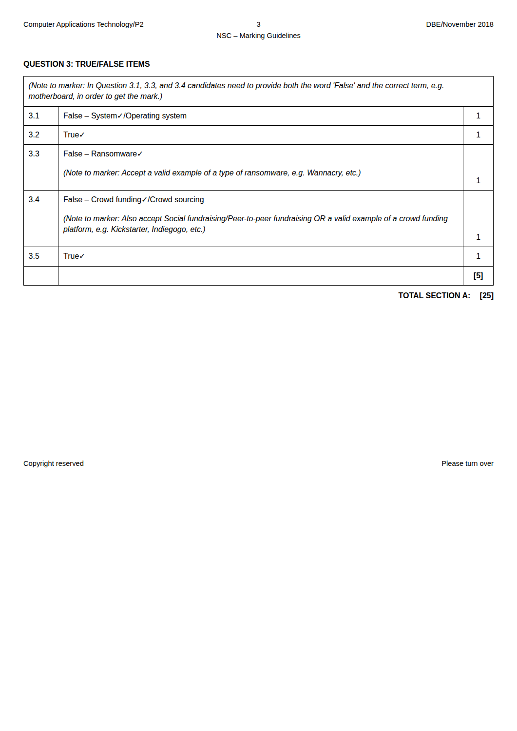Computer Applications Technology/P2
3
DBE/November 2018
NSC – Marking Guidelines
QUESTION 3: TRUE/FALSE ITEMS
| (Note to marker: In Question 3.1, 3.3, and 3.4 candidates need to provide both the word 'False' and the correct term, e.g. motherboard, in order to get the mark.) |
| 3.1 | False – System ✓ /Operating system | 1 |
| 3.2 | True ✓ | 1 |
| 3.3 | False – Ransomware ✓ (Note to marker: Accept a valid example of a type of ransomware, e.g. Wannacry, etc.) | 1 |
| 3.4 | False – Crowd funding ✓ /Crowd sourcing (Note to marker: Also accept Social fundraising/Peer-to-peer fundraising OR a valid example of a crowd funding platform, e.g. Kickstarter, Indiegogo, etc.) | 1 |
| 3.5 | True ✓ | 1 |
| | | [5] |
TOTAL SECTION A:[25]
Copyright reserved
Please turn over